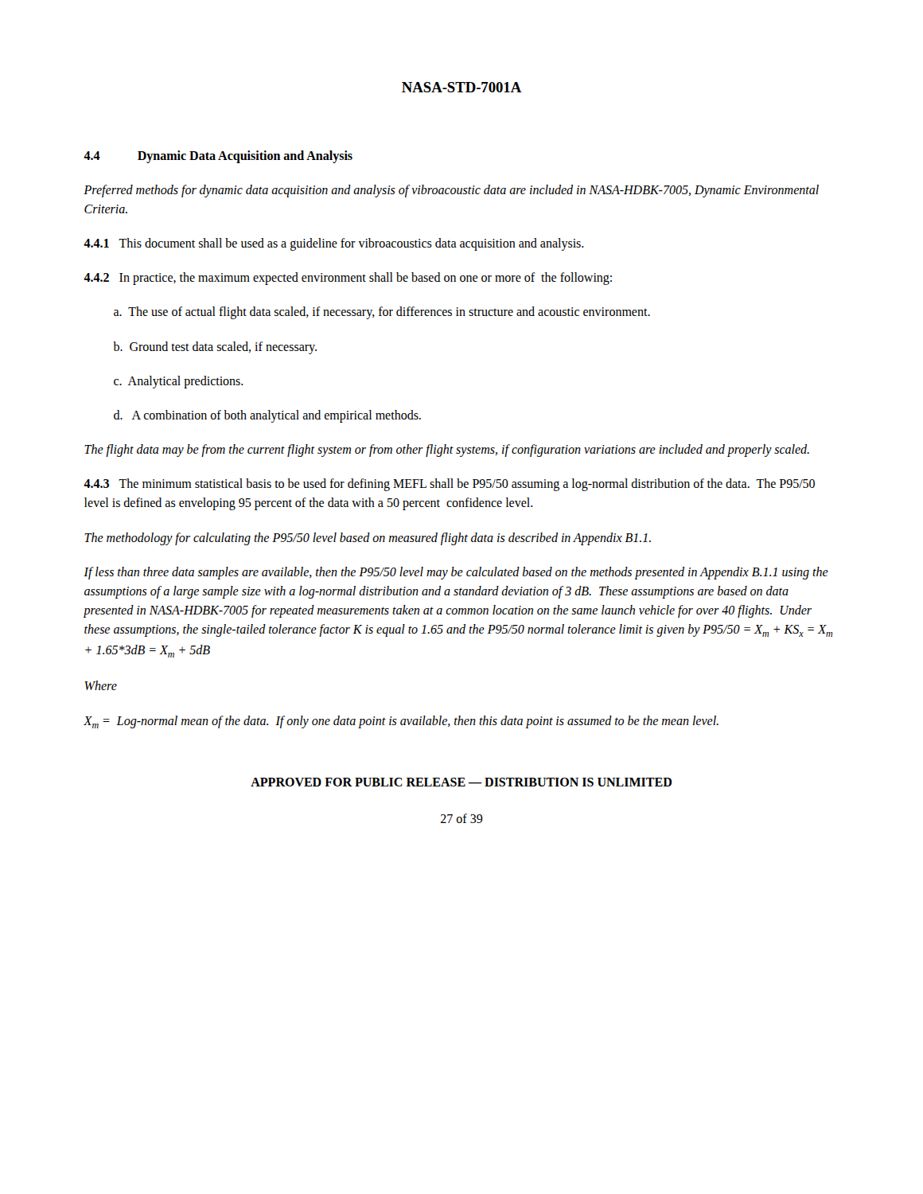NASA-STD-7001A
4.4 Dynamic Data Acquisition and Analysis
Preferred methods for dynamic data acquisition and analysis of vibroacoustic data are included in NASA-HDBK-7005, Dynamic Environmental Criteria.
4.4.1 This document shall be used as a guideline for vibroacoustics data acquisition and analysis.
4.4.2 In practice, the maximum expected environment shall be based on one or more of the following:
a. The use of actual flight data scaled, if necessary, for differences in structure and acoustic environment.
b. Ground test data scaled, if necessary.
c. Analytical predictions.
d. A combination of both analytical and empirical methods.
The flight data may be from the current flight system or from other flight systems, if configuration variations are included and properly scaled.
4.4.3 The minimum statistical basis to be used for defining MEFL shall be P95/50 assuming a log-normal distribution of the data. The P95/50 level is defined as enveloping 95 percent of the data with a 50 percent confidence level.
The methodology for calculating the P95/50 level based on measured flight data is described in Appendix B1.1.
If less than three data samples are available, then the P95/50 level may be calculated based on the methods presented in Appendix B.1.1 using the assumptions of a large sample size with a log-normal distribution and a standard deviation of 3 dB. These assumptions are based on data presented in NASA-HDBK-7005 for repeated measurements taken at a common location on the same launch vehicle for over 40 flights. Under these assumptions, the single-tailed tolerance factor K is equal to 1.65 and the P95/50 normal tolerance limit is given by P95/50 = Xm + KSx = Xm + 1.65*3dB = Xm + 5dB
Where
Xm = Log-normal mean of the data. If only one data point is available, then this data point is assumed to be the mean level.
APPROVED FOR PUBLIC RELEASE — DISTRIBUTION IS UNLIMITED
27 of 39